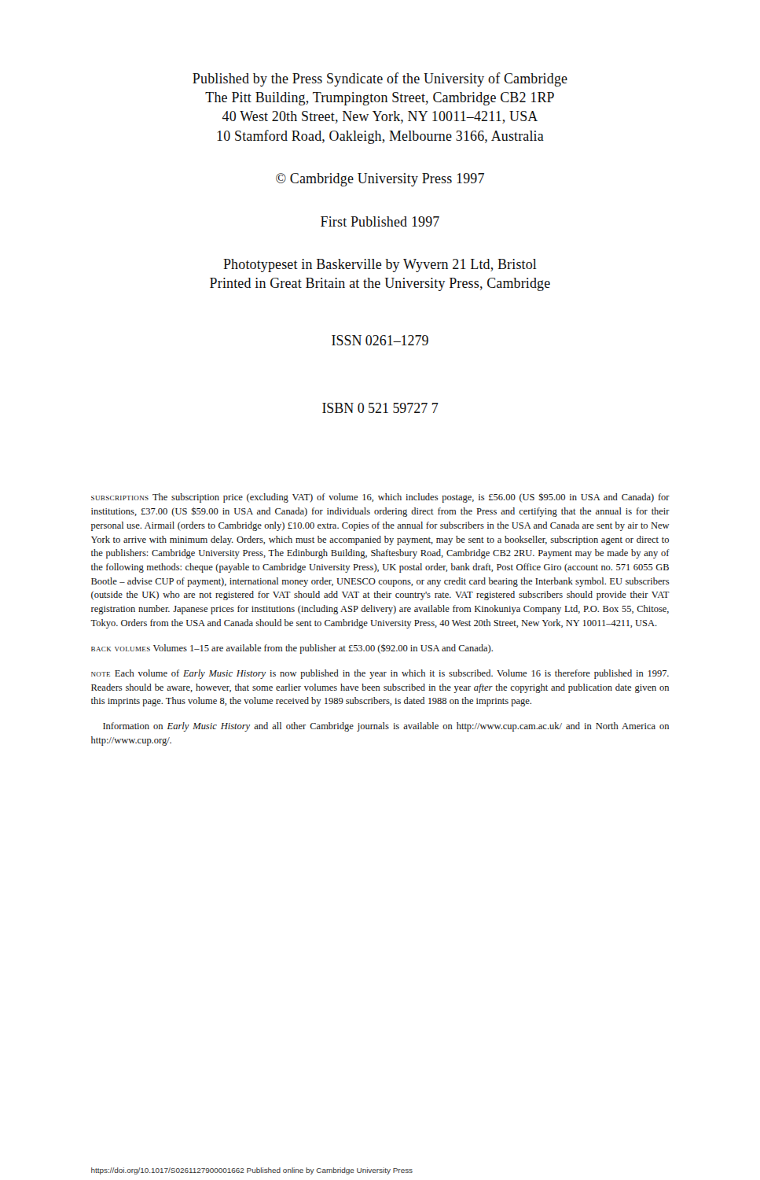Published by the Press Syndicate of the University of Cambridge
The Pitt Building, Trumpington Street, Cambridge CB2 1RP
40 West 20th Street, New York, NY 10011–4211, USA
10 Stamford Road, Oakleigh, Melbourne 3166, Australia
© Cambridge University Press 1997
First Published 1997
Phototypeset in Baskerville by Wyvern 21 Ltd, Bristol
Printed in Great Britain at the University Press, Cambridge
ISSN 0261–1279
ISBN 0 521 59727 7
subscriptions The subscription price (excluding VAT) of volume 16, which includes postage, is £56.00 (US $95.00 in USA and Canada) for institutions, £37.00 (US $59.00 in USA and Canada) for individuals ordering direct from the Press and certifying that the annual is for their personal use. Airmail (orders to Cambridge only) £10.00 extra. Copies of the annual for subscribers in the USA and Canada are sent by air to New York to arrive with minimum delay. Orders, which must be accompanied by payment, may be sent to a bookseller, subscription agent or direct to the publishers: Cambridge University Press, The Edinburgh Building, Shaftesbury Road, Cambridge CB2 2RU. Payment may be made by any of the following methods: cheque (payable to Cambridge University Press), UK postal order, bank draft, Post Office Giro (account no. 571 6055 GB Bootle – advise CUP of payment), international money order, UNESCO coupons, or any credit card bearing the Interbank symbol. EU subscribers (outside the UK) who are not registered for VAT should add VAT at their country's rate. VAT registered subscribers should provide their VAT registration number. Japanese prices for institutions (including ASP delivery) are available from Kinokuniya Company Ltd, P.O. Box 55, Chitose, Tokyo. Orders from the USA and Canada should be sent to Cambridge University Press, 40 West 20th Street, New York, NY 10011–4211, USA.
back volumes Volumes 1–15 are available from the publisher at £53.00 ($92.00 in USA and Canada).
note Each volume of Early Music History is now published in the year in which it is subscribed. Volume 16 is therefore published in 1997. Readers should be aware, however, that some earlier volumes have been subscribed in the year after the copyright and publication date given on this imprints page. Thus volume 8, the volume received by 1989 subscribers, is dated 1988 on the imprints page.
Information on Early Music History and all other Cambridge journals is available on http://www.cup.cam.ac.uk/ and in North America on http://www.cup.org/.
https://doi.org/10.1017/S0261127900001662 Published online by Cambridge University Press